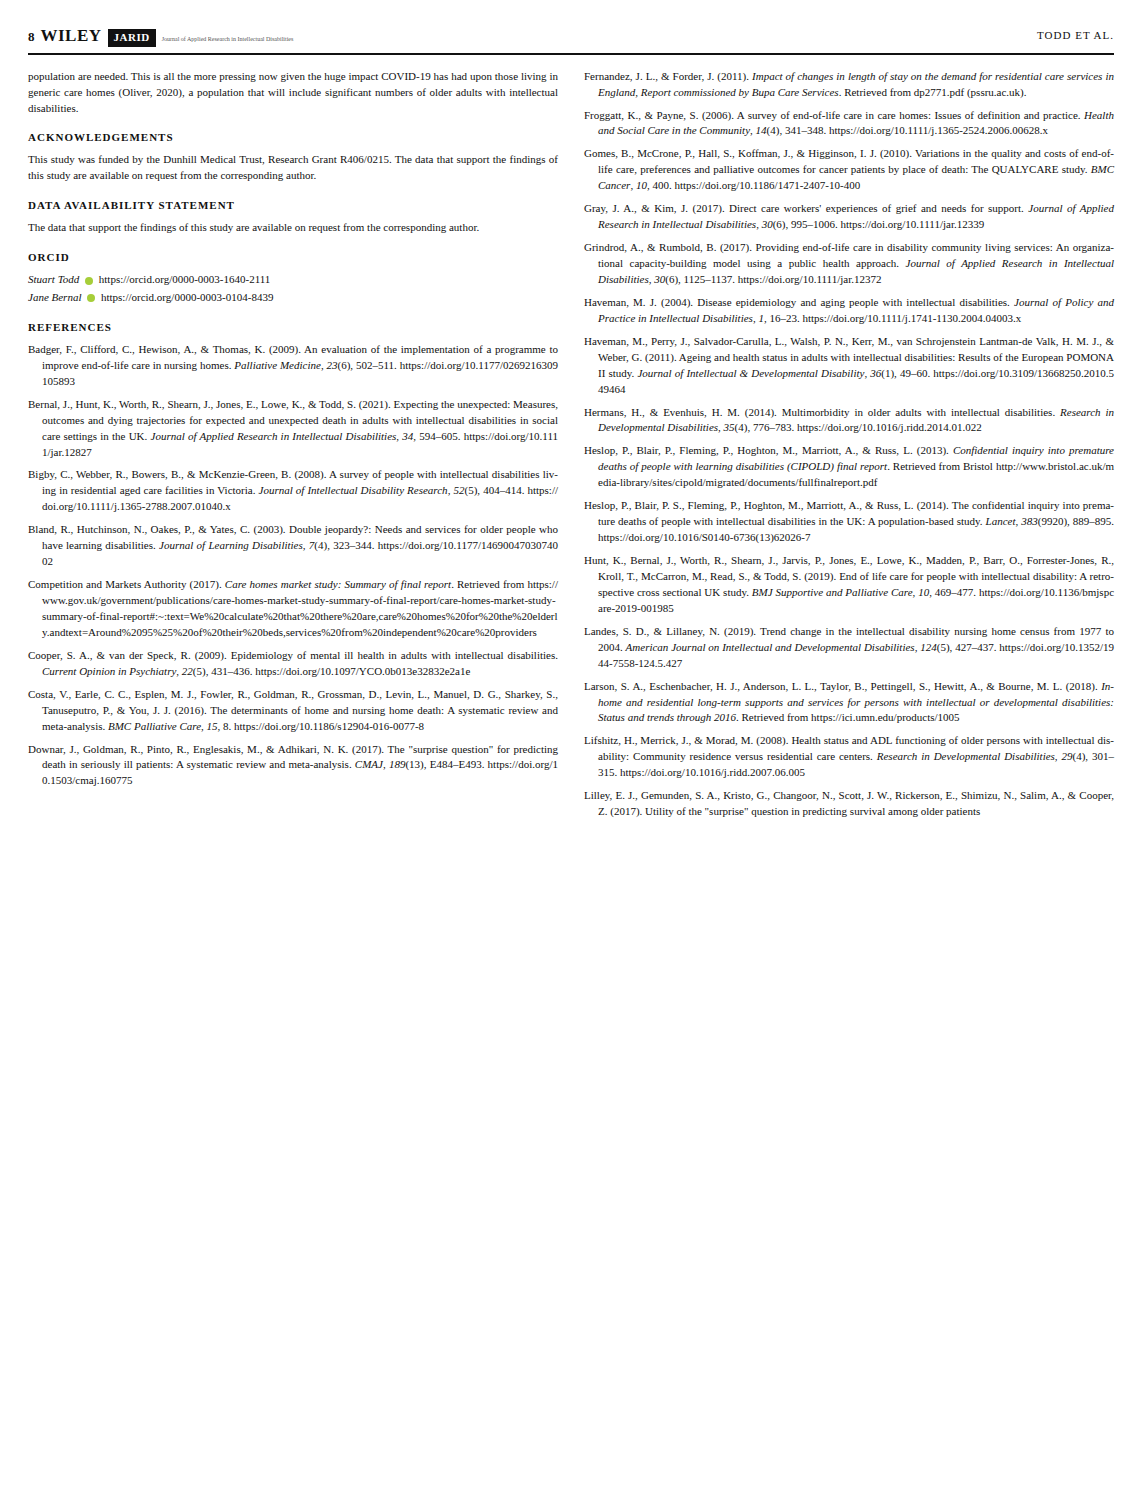8 WILEY JARID Journal of Applied Research in Intellectual Disabilities
TODD ET AL.
population are needed. This is all the more pressing now given the huge impact COVID-19 has had upon those living in generic care homes (Oliver, 2020), a population that will include significant numbers of older adults with intellectual disabilities.
Acknowledgements
This study was funded by the Dunhill Medical Trust, Research Grant R406/0215. The data that support the findings of this study are available on request from the corresponding author.
Data Availability Statement
The data that support the findings of this study are available on request from the corresponding author.
ORCID
Stuart Todd https://orcid.org/0000-0003-1640-2111
Jane Bernal https://orcid.org/0000-0003-0104-8439
References
Badger, F., Clifford, C., Hewison, A., & Thomas, K. (2009). An evaluation of the implementation of a programme to improve end-of-life care in nursing homes. Palliative Medicine, 23(6), 502–511. https://doi.org/10.1177/0269216309105893
Bernal, J., Hunt, K., Worth, R., Shearn, J., Jones, E., Lowe, K., & Todd, S. (2021). Expecting the unexpected: Measures, outcomes and dying trajectories for expected and unexpected death in adults with intellectual disabilities in social care settings in the UK. Journal of Applied Research in Intellectual Disabilities, 34, 594–605. https://doi.org/10.1111/jar.12827
Bigby, C., Webber, R., Bowers, B., & McKenzie-Green, B. (2008). A survey of people with intellectual disabilities living in residential aged care facilities in Victoria. Journal of Intellectual Disability Research, 52(5), 404–414. https://doi.org/10.1111/j.1365-2788.2007.01040.x
Bland, R., Hutchinson, N., Oakes, P., & Yates, C. (2003). Double jeopardy?: Needs and services for older people who have learning disabilities. Journal of Learning Disabilities, 7(4), 323–344. https://doi.org/10.1177/1469004703074002
Competition and Markets Authority (2017). Care homes market study: Summary of final report. Retrieved from https://www.gov.uk/government/publications/care-homes-market-study-summary-of-final-report/care-homes-market-study-summary-of-final-report#:~:text=We%20calculate%20that%20there%20are,care%20homes%20for%20the%20elderly.andtext=Around%2095%25%20of%20their%20beds,services%20from%20independent%20care%20providers
Cooper, S. A., & van der Speck, R. (2009). Epidemiology of mental ill health in adults with intellectual disabilities. Current Opinion in Psychiatry, 22(5), 431–436. https://doi.org/10.1097/YCO.0b013e32832e2a1e
Costa, V., Earle, C. C., Esplen, M. J., Fowler, R., Goldman, R., Grossman, D., Levin, L., Manuel, D. G., Sharkey, S., Tanuseputro, P., & You, J. J. (2016). The determinants of home and nursing home death: A systematic review and meta-analysis. BMC Palliative Care, 15, 8. https://doi.org/10.1186/s12904-016-0077-8
Downar, J., Goldman, R., Pinto, R., Englesakis, M., & Adhikari, N. K. (2017). The "surprise question" for predicting death in seriously ill patients: A systematic review and meta-analysis. CMAJ, 189(13), E484–E493. https://doi.org/10.1503/cmaj.160775
Fernandez, J. L., & Forder, J. (2011). Impact of changes in length of stay on the demand for residential care services in England, Report commissioned by Bupa Care Services. Retrieved from dp2771.pdf (pssru.ac.uk).
Froggatt, K., & Payne, S. (2006). A survey of end-of-life care in care homes: Issues of definition and practice. Health and Social Care in the Community, 14(4), 341–348. https://doi.org/10.1111/j.1365-2524.2006.00628.x
Gomes, B., McCrone, P., Hall, S., Koffman, J., & Higginson, I. J. (2010). Variations in the quality and costs of end-of-life care, preferences and palliative outcomes for cancer patients by place of death: The QUALYCARE study. BMC Cancer, 10, 400. https://doi.org/10.1186/1471-2407-10-400
Gray, J. A., & Kim, J. (2017). Direct care workers' experiences of grief and needs for support. Journal of Applied Research in Intellectual Disabilities, 30(6), 995–1006. https://doi.org/10.1111/jar.12339
Grindrod, A., & Rumbold, B. (2017). Providing end-of-life care in disability community living services: An organizational capacity-building model using a public health approach. Journal of Applied Research in Intellectual Disabilities, 30(6), 1125–1137. https://doi.org/10.1111/jar.12372
Haveman, M. J. (2004). Disease epidemiology and aging people with intellectual disabilities. Journal of Policy and Practice in Intellectual Disabilities, 1, 16–23. https://doi.org/10.1111/j.1741-1130.2004.04003.x
Haveman, M., Perry, J., Salvador-Carulla, L., Walsh, P. N., Kerr, M., van Schrojenstein Lantman-de Valk, H. M. J., & Weber, G. (2011). Ageing and health status in adults with intellectual disabilities: Results of the European POMONA II study. Journal of Intellectual & Developmental Disability, 36(1), 49–60. https://doi.org/10.3109/13668250.2010.549464
Hermans, H., & Evenhuis, H. M. (2014). Multimorbidity in older adults with intellectual disabilities. Research in Developmental Disabilities, 35(4), 776–783. https://doi.org/10.1016/j.ridd.2014.01.022
Heslop, P., Blair, P., Fleming, P., Hoghton, M., Marriott, A., & Russ, L. (2013). Confidential inquiry into premature deaths of people with learning disabilities (CIPOLD) final report. Retrieved from Bristol http://www.bristol.ac.uk/media-library/sites/cipold/migrated/documents/fullfinalreport.pdf
Heslop, P., Blair, P. S., Fleming, P., Hoghton, M., Marriott, A., & Russ, L. (2014). The confidential inquiry into premature deaths of people with intellectual disabilities in the UK: A population-based study. Lancet, 383(9920), 889–895. https://doi.org/10.1016/S0140-6736(13)62026-7
Hunt, K., Bernal, J., Worth, R., Shearn, J., Jarvis, P., Jones, E., Lowe, K., Madden, P., Barr, O., Forrester-Jones, R., Kroll, T., McCarron, M., Read, S., & Todd, S. (2019). End of life care for people with intellectual disability: A retrospective cross sectional UK study. BMJ Supportive and Palliative Care, 10, 469–477. https://doi.org/10.1136/bmjspcare-2019-001985
Landes, S. D., & Lillaney, N. (2019). Trend change in the intellectual disability nursing home census from 1977 to 2004. American Journal on Intellectual and Developmental Disabilities, 124(5), 427–437. https://doi.org/10.1352/1944-7558-124.5.427
Larson, S. A., Eschenbacher, H. J., Anderson, L. L., Taylor, B., Pettingell, S., Hewitt, A., & Bourne, M. L. (2018). In-home and residential long-term supports and services for persons with intellectual or developmental disabilities: Status and trends through 2016. Retrieved from https://ici.umn.edu/products/1005
Lifshitz, H., Merrick, J., & Morad, M. (2008). Health status and ADL functioning of older persons with intellectual disability: Community residence versus residential care centers. Research in Developmental Disabilities, 29(4), 301–315. https://doi.org/10.1016/j.ridd.2007.06.005
Lilley, E. J., Gemunden, S. A., Kristo, G., Changoor, N., Scott, J. W., Rickerson, E., Shimizu, N., Salim, A., & Cooper, Z. (2017). Utility of the "surprise" question in predicting survival among older patients